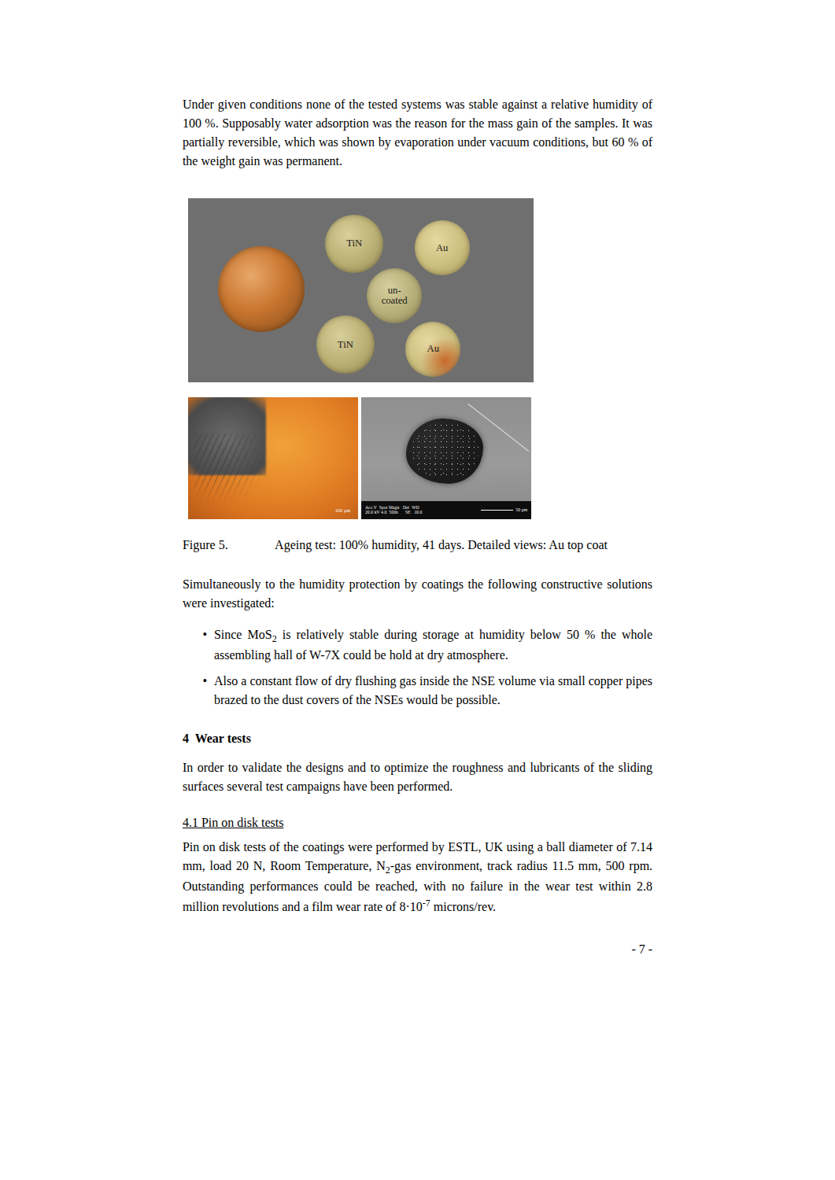Under given conditions none of the tested systems was stable against a relative humidity of 100 %. Supposably water adsorption was the reason for the mass gain of the samples. It was partially reversible, which was shown by evaporation under vacuum conditions, but 60 % of the weight gain was permanent.
TiN
Au
un-
coated
TiN
Au
100 µm
Acc.V Spot Magn Det WD 20.0 kV 4.0 500x SE 10.0 50 µm
Figure 5. Ageing test: 100% humidity, 41 days. Detailed views: Au top coat
Simultaneously to the humidity protection by coatings the following constructive solutions were investigated:
Since MoS2 is relatively stable during storage at humidity below 50 % the whole assembling hall of W-7X could be hold at dry atmosphere.
Also a constant flow of dry flushing gas inside the NSE volume via small copper pipes brazed to the dust covers of the NSEs would be possible.
4 Wear tests
In order to validate the designs and to optimize the roughness and lubricants of the sliding surfaces several test campaigns have been performed.
4.1 Pin on disk tests
Pin on disk tests of the coatings were performed by ESTL, UK using a ball diameter of 7.14 mm, load 20 N, Room Temperature, N2-gas environment, track radius 11.5 mm, 500 rpm. Outstanding performances could be reached, with no failure in the wear test within 2.8 million revolutions and a film wear rate of 8·10-7 microns/rev.
- 7 -